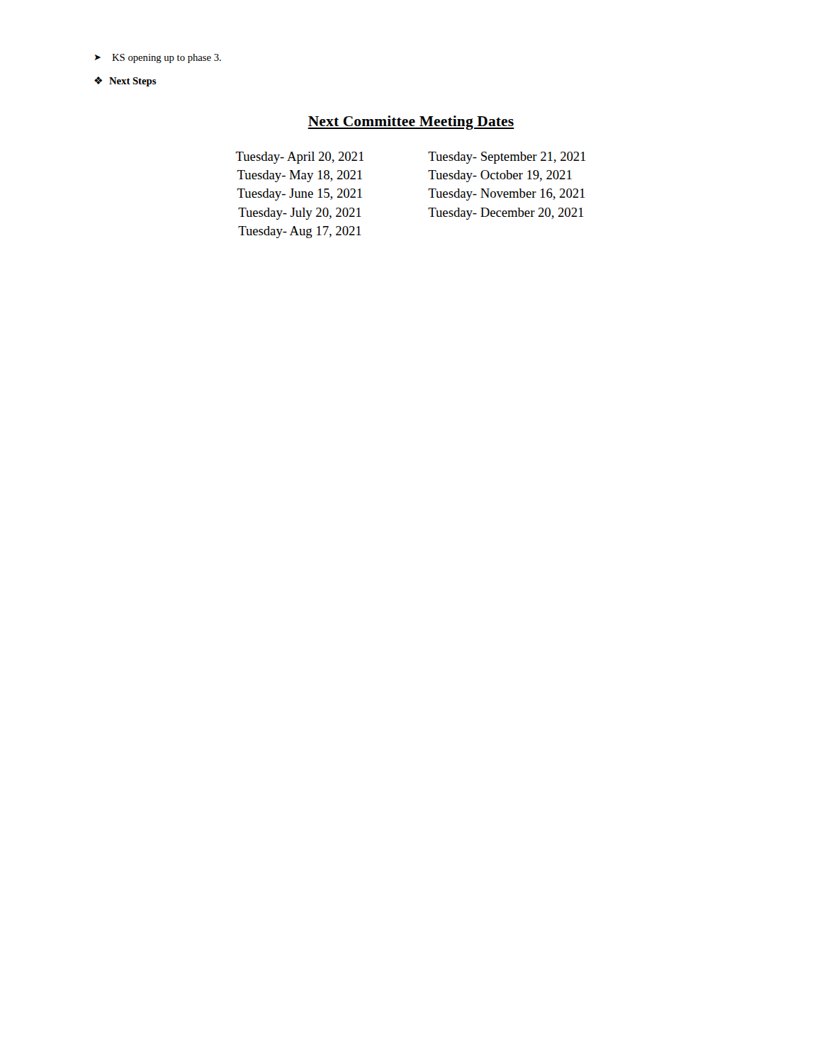KS opening up to phase 3.
Next Steps
Next Committee Meeting Dates
| Tuesday- April 20, 2021 | Tuesday- September 21, 2021 |
| Tuesday- May 18, 2021 | Tuesday- October 19, 2021 |
| Tuesday- June 15, 2021 | Tuesday- November 16, 2021 |
| Tuesday- July 20, 2021 | Tuesday- December 20, 2021 |
| Tuesday- Aug 17, 2021 | |